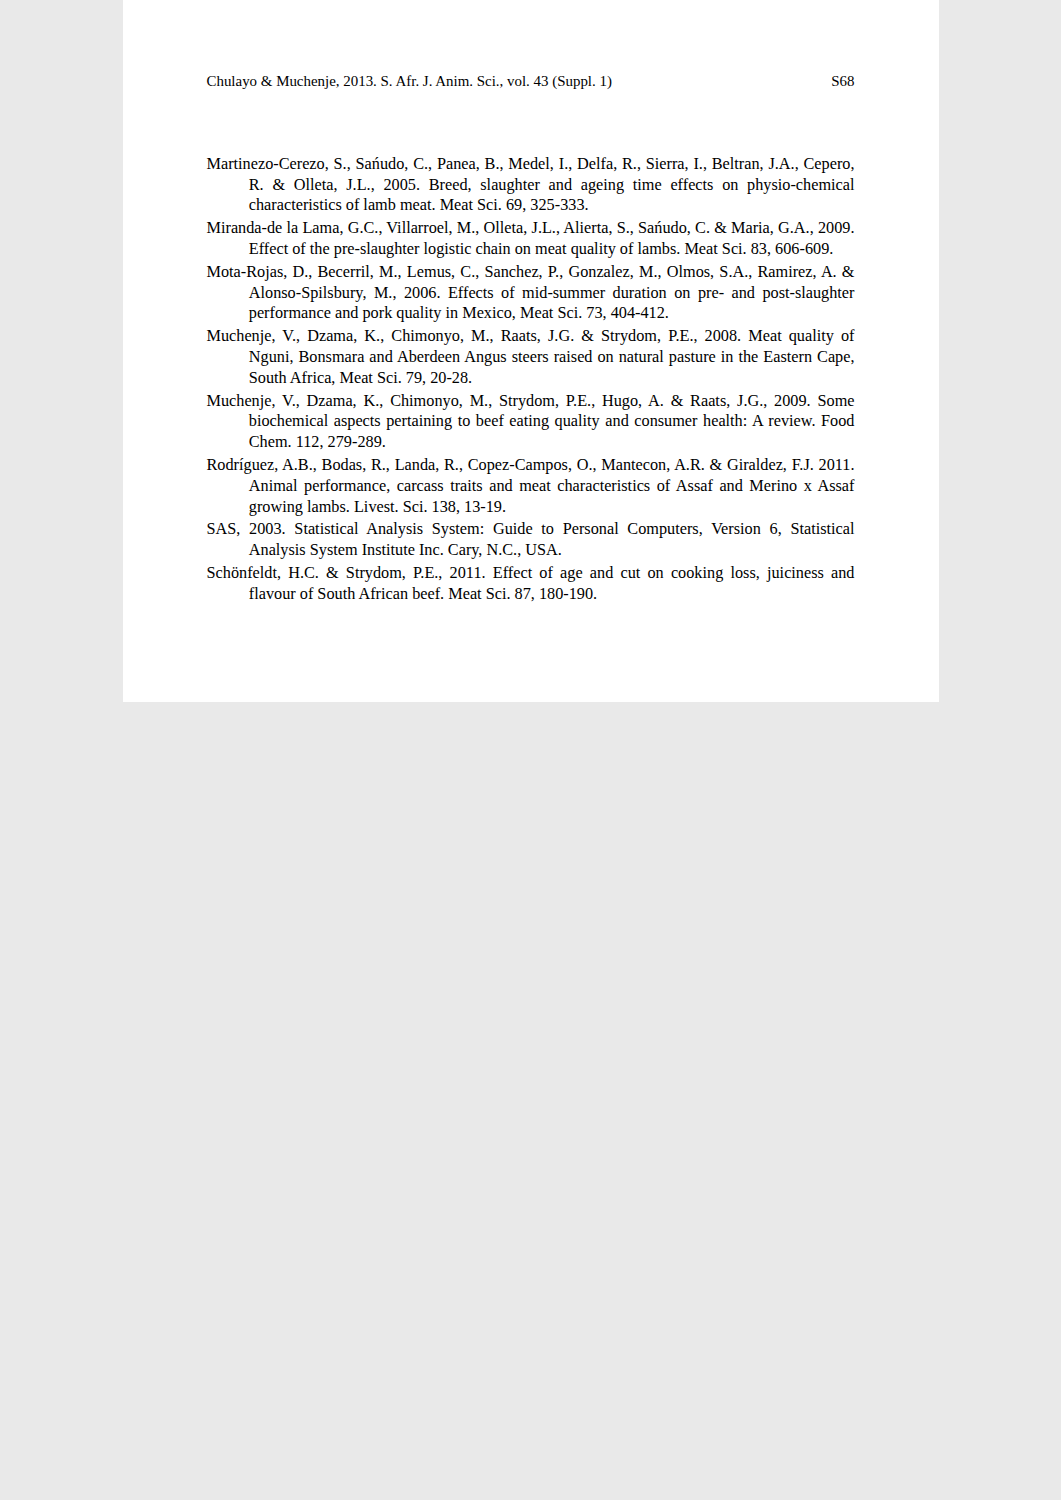Chulayo & Muchenje, 2013. S. Afr. J. Anim. Sci., vol. 43 (Suppl. 1) S68
Martinezo-Cerezo, S., Sańudo, C., Panea, B., Medel, I., Delfa, R., Sierra, I., Beltran, J.A., Cepero, R. & Olleta, J.L., 2005. Breed, slaughter and ageing time effects on physio-chemical characteristics of lamb meat. Meat Sci. 69, 325-333.
Miranda-de la Lama, G.C., Villarroel, M., Olleta, J.L., Alierta, S., Sańudo, C. & Maria, G.A., 2009. Effect of the pre-slaughter logistic chain on meat quality of lambs. Meat Sci. 83, 606-609.
Mota-Rojas, D., Becerril, M., Lemus, C., Sanchez, P., Gonzalez, M., Olmos, S.A., Ramirez, A. & Alonso-Spilsbury, M., 2006. Effects of mid-summer duration on pre- and post-slaughter performance and pork quality in Mexico, Meat Sci. 73, 404-412.
Muchenje, V., Dzama, K., Chimonyo, M., Raats, J.G. & Strydom, P.E., 2008. Meat quality of Nguni, Bonsmara and Aberdeen Angus steers raised on natural pasture in the Eastern Cape, South Africa, Meat Sci. 79, 20-28.
Muchenje, V., Dzama, K., Chimonyo, M., Strydom, P.E., Hugo, A. & Raats, J.G., 2009. Some biochemical aspects pertaining to beef eating quality and consumer health: A review. Food Chem. 112, 279-289.
Rodríguez, A.B., Bodas, R., Landa, R., Copez-Campos, O., Mantecon, A.R. & Giraldez, F.J. 2011. Animal performance, carcass traits and meat characteristics of Assaf and Merino x Assaf growing lambs. Livest. Sci. 138, 13-19.
SAS, 2003. Statistical Analysis System: Guide to Personal Computers, Version 6, Statistical Analysis System Institute Inc. Cary, N.C., USA.
Schönfeldt, H.C. & Strydom, P.E., 2011. Effect of age and cut on cooking loss, juiciness and flavour of South African beef. Meat Sci. 87, 180-190.